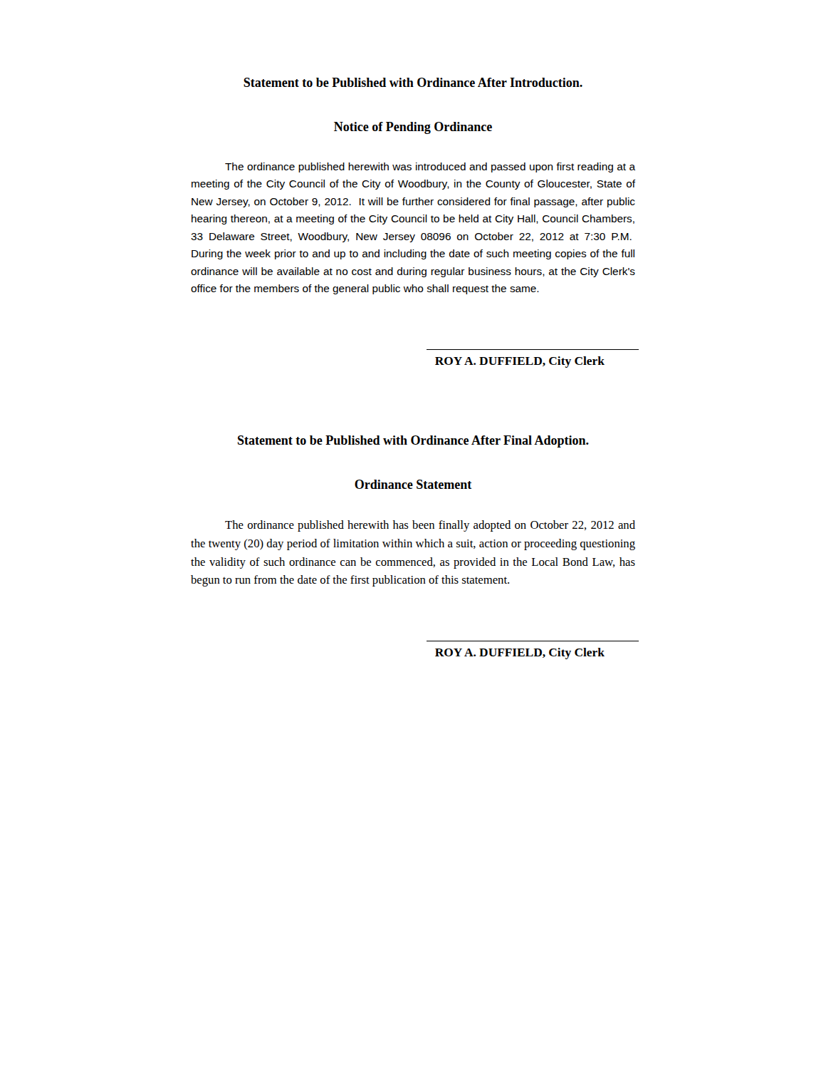Statement to be Published with Ordinance After Introduction.
Notice of Pending Ordinance
The ordinance published herewith was introduced and passed upon first reading at a meeting of the City Council of the City of Woodbury, in the County of Gloucester, State of New Jersey, on October 9, 2012. It will be further considered for final passage, after public hearing thereon, at a meeting of the City Council to be held at City Hall, Council Chambers, 33 Delaware Street, Woodbury, New Jersey 08096 on October 22, 2012 at 7:30 P.M. During the week prior to and up to and including the date of such meeting copies of the full ordinance will be available at no cost and during regular business hours, at the City Clerk's office for the members of the general public who shall request the same.
ROY A. DUFFIELD, City Clerk
Statement to be Published with Ordinance After Final Adoption.
Ordinance Statement
The ordinance published herewith has been finally adopted on October 22, 2012 and the twenty (20) day period of limitation within which a suit, action or proceeding questioning the validity of such ordinance can be commenced, as provided in the Local Bond Law, has begun to run from the date of the first publication of this statement.
ROY A. DUFFIELD, City Clerk